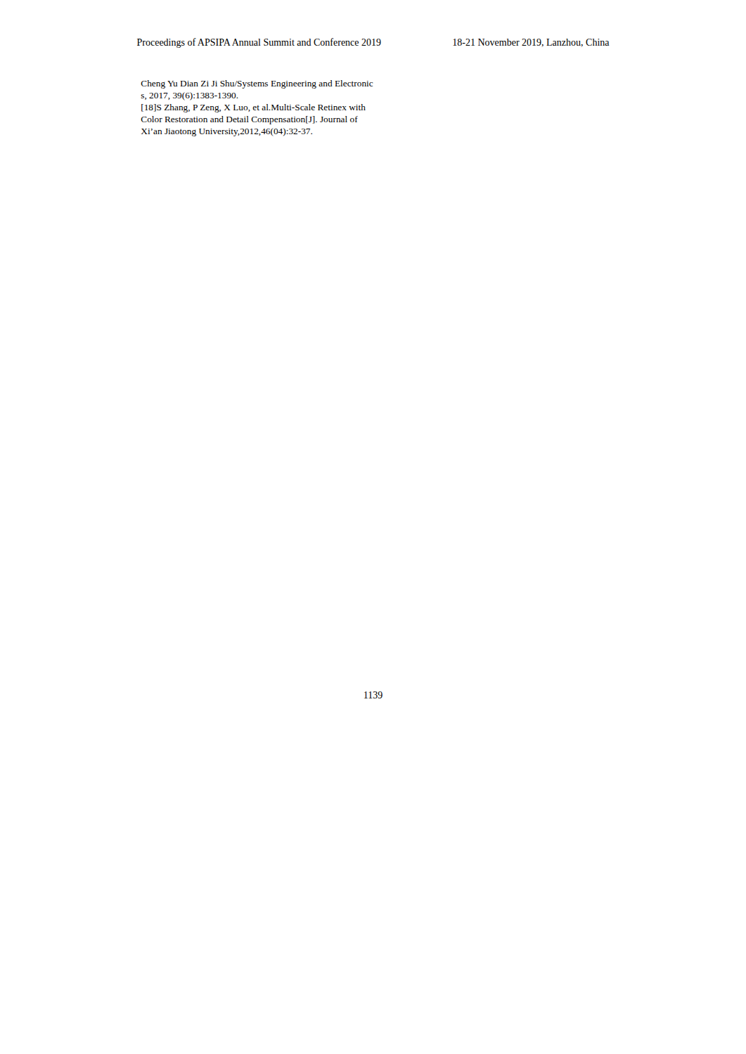Proceedings of APSIPA Annual Summit and Conference 2019
18-21 November 2019, Lanzhou, China
Cheng Yu Dian Zi Ji Shu/Systems Engineering and Electronic s, 2017, 39(6):1383-1390.
[18]S Zhang, P Zeng, X Luo, et al.Multi-Scale Retinex with Color Restoration and Detail Compensation[J]. Journal of Xi’an Jiaotong University,2012,46(04):32-37.
1139